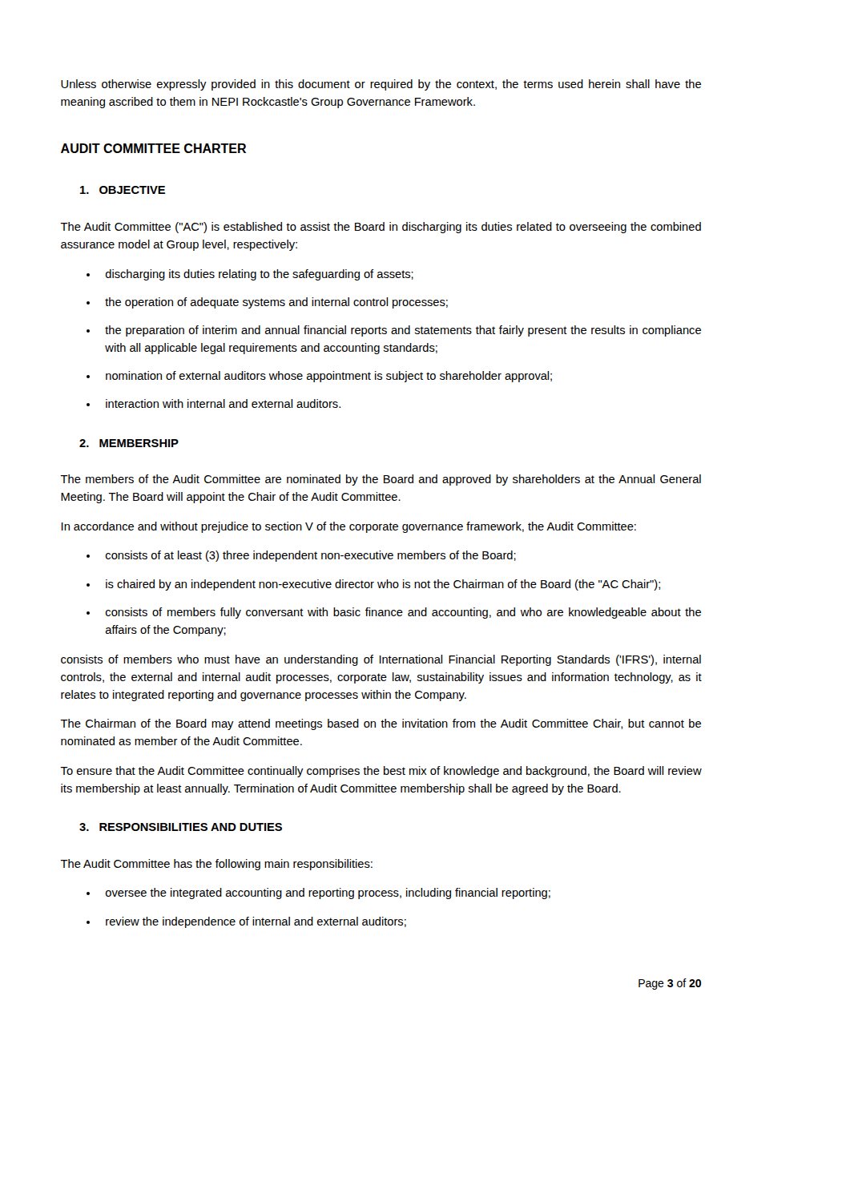Unless otherwise expressly provided in this document or required by the context, the terms used herein shall have the meaning ascribed to them in NEPI Rockcastle's Group Governance Framework.
AUDIT COMMITTEE CHARTER
1. OBJECTIVE
The Audit Committee ("AC") is established to assist the Board in discharging its duties related to overseeing the combined assurance model at Group level, respectively:
discharging its duties relating to the safeguarding of assets;
the operation of adequate systems and internal control processes;
the preparation of interim and annual financial reports and statements that fairly present the results in compliance with all applicable legal requirements and accounting standards;
nomination of external auditors whose appointment is subject to shareholder approval;
interaction with internal and external auditors.
2. MEMBERSHIP
The members of the Audit Committee are nominated by the Board and approved by shareholders at the Annual General Meeting. The Board will appoint the Chair of the Audit Committee.
In accordance and without prejudice to section V of the corporate governance framework, the Audit Committee:
consists of at least (3) three independent non-executive members of the Board;
is chaired by an independent non-executive director who is not the Chairman of the Board (the "AC Chair");
consists of members fully conversant with basic finance and accounting, and who are knowledgeable about the affairs of the Company;
consists of members who must have an understanding of International Financial Reporting Standards ('IFRS'), internal controls, the external and internal audit processes, corporate law, sustainability issues and information technology, as it relates to integrated reporting and governance processes within the Company.
The Chairman of the Board may attend meetings based on the invitation from the Audit Committee Chair, but cannot be nominated as member of the Audit Committee.
To ensure that the Audit Committee continually comprises the best mix of knowledge and background, the Board will review its membership at least annually. Termination of Audit Committee membership shall be agreed by the Board.
3. RESPONSIBILITIES AND DUTIES
The Audit Committee has the following main responsibilities:
oversee the integrated accounting and reporting process, including financial reporting;
review the independence of internal and external auditors;
Page 3 of 20